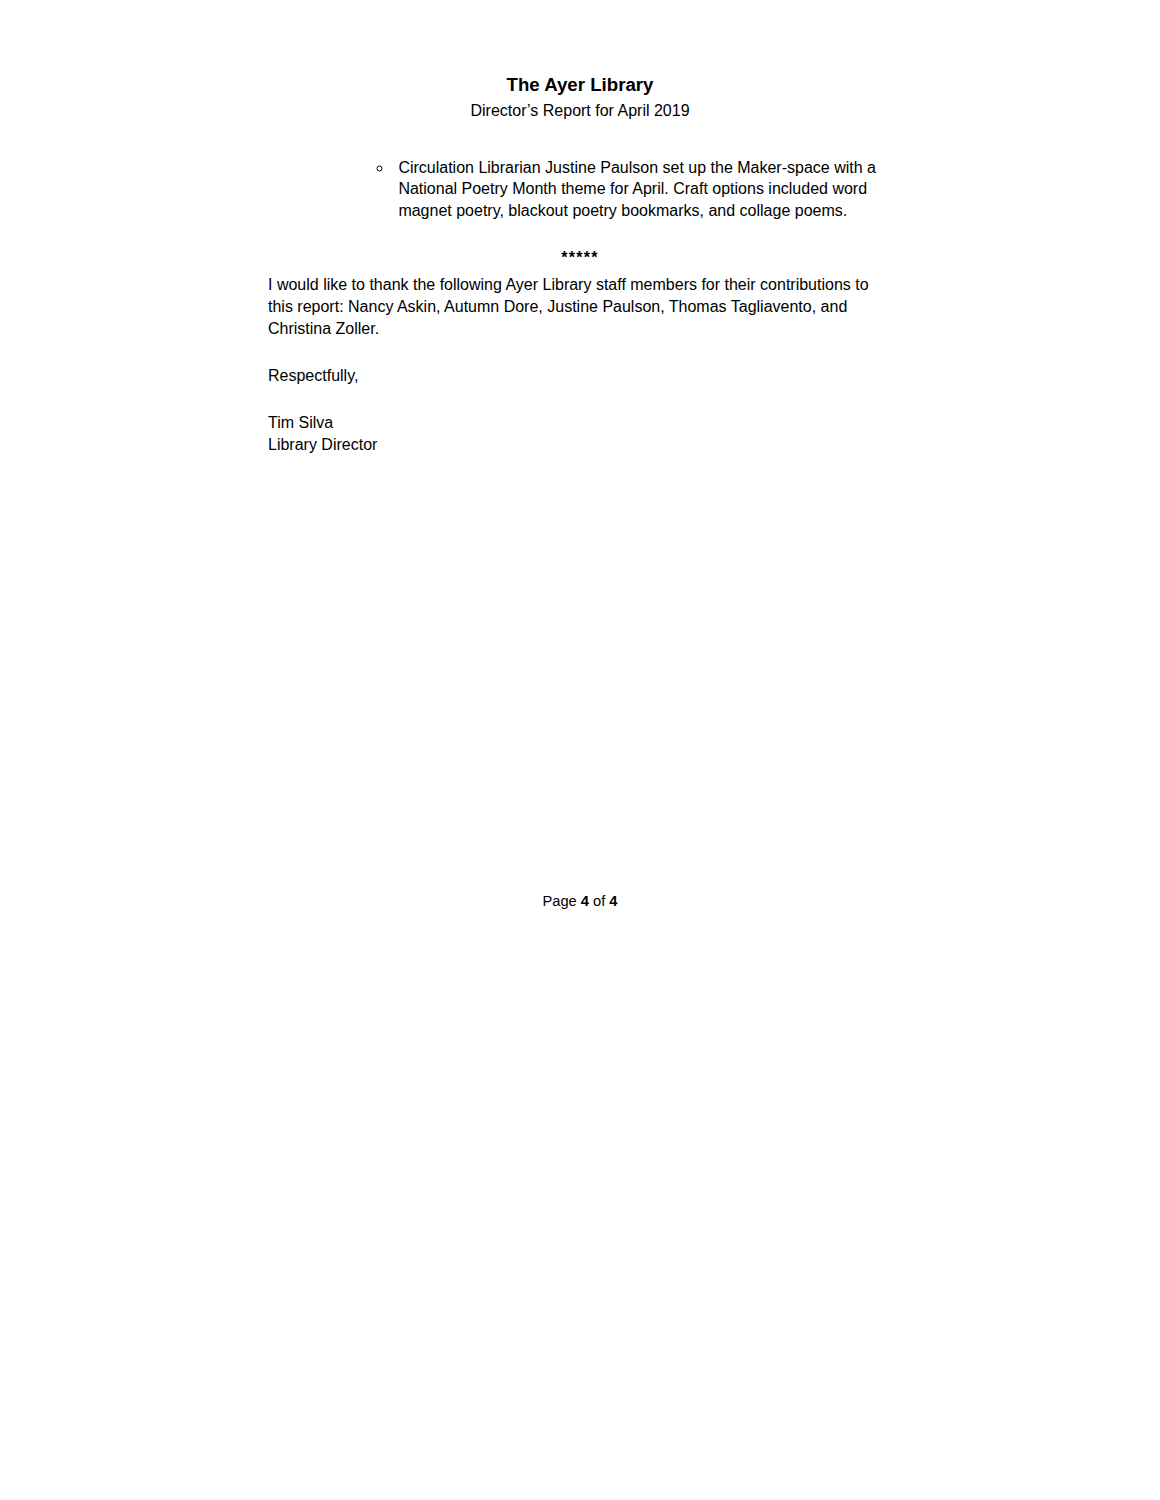The Ayer Library
Director’s Report for April 2019
Circulation Librarian Justine Paulson set up the Maker-space with a National Poetry Month theme for April. Craft options included word magnet poetry, blackout poetry bookmarks, and collage poems.
*****
I would like to thank the following Ayer Library staff members for their contributions to this report: Nancy Askin, Autumn Dore, Justine Paulson, Thomas Tagliavento, and Christina Zoller.
Respectfully,
Tim Silva
Library Director
Page 4 of 4